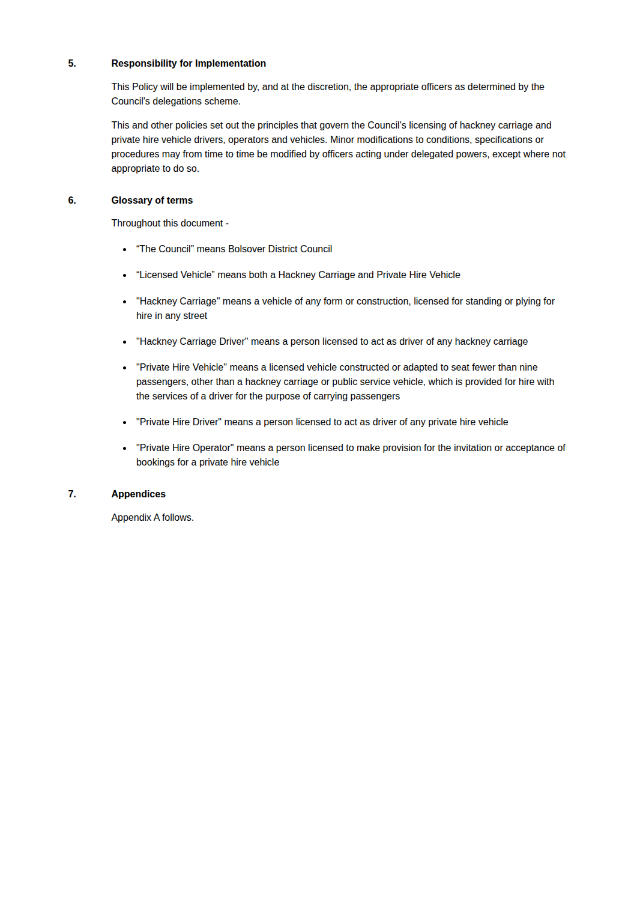5. Responsibility for Implementation
This Policy will be implemented by, and at the discretion, the appropriate officers as determined by the Council's delegations scheme.
This and other policies set out the principles that govern the Council's licensing of hackney carriage and private hire vehicle drivers, operators and vehicles. Minor modifications to conditions, specifications or procedures may from time to time be modified by officers acting under delegated powers, except where not appropriate to do so.
6. Glossary of terms
Throughout this document -
“The Council” means Bolsover District Council
“Licensed Vehicle” means both a Hackney Carriage and Private Hire Vehicle
"Hackney Carriage" means a vehicle of any form or construction, licensed for standing or plying for hire in any street
"Hackney Carriage Driver" means a person licensed to act as driver of any hackney carriage
"Private Hire Vehicle" means a licensed vehicle constructed or adapted to seat fewer than nine passengers, other than a hackney carriage or public service vehicle, which is provided for hire with the services of a driver for the purpose of carrying passengers
"Private Hire Driver" means a person licensed to act as driver of any private hire vehicle
"Private Hire Operator" means a person licensed to make provision for the invitation or acceptance of bookings for a private hire vehicle
7. Appendices
Appendix A follows.